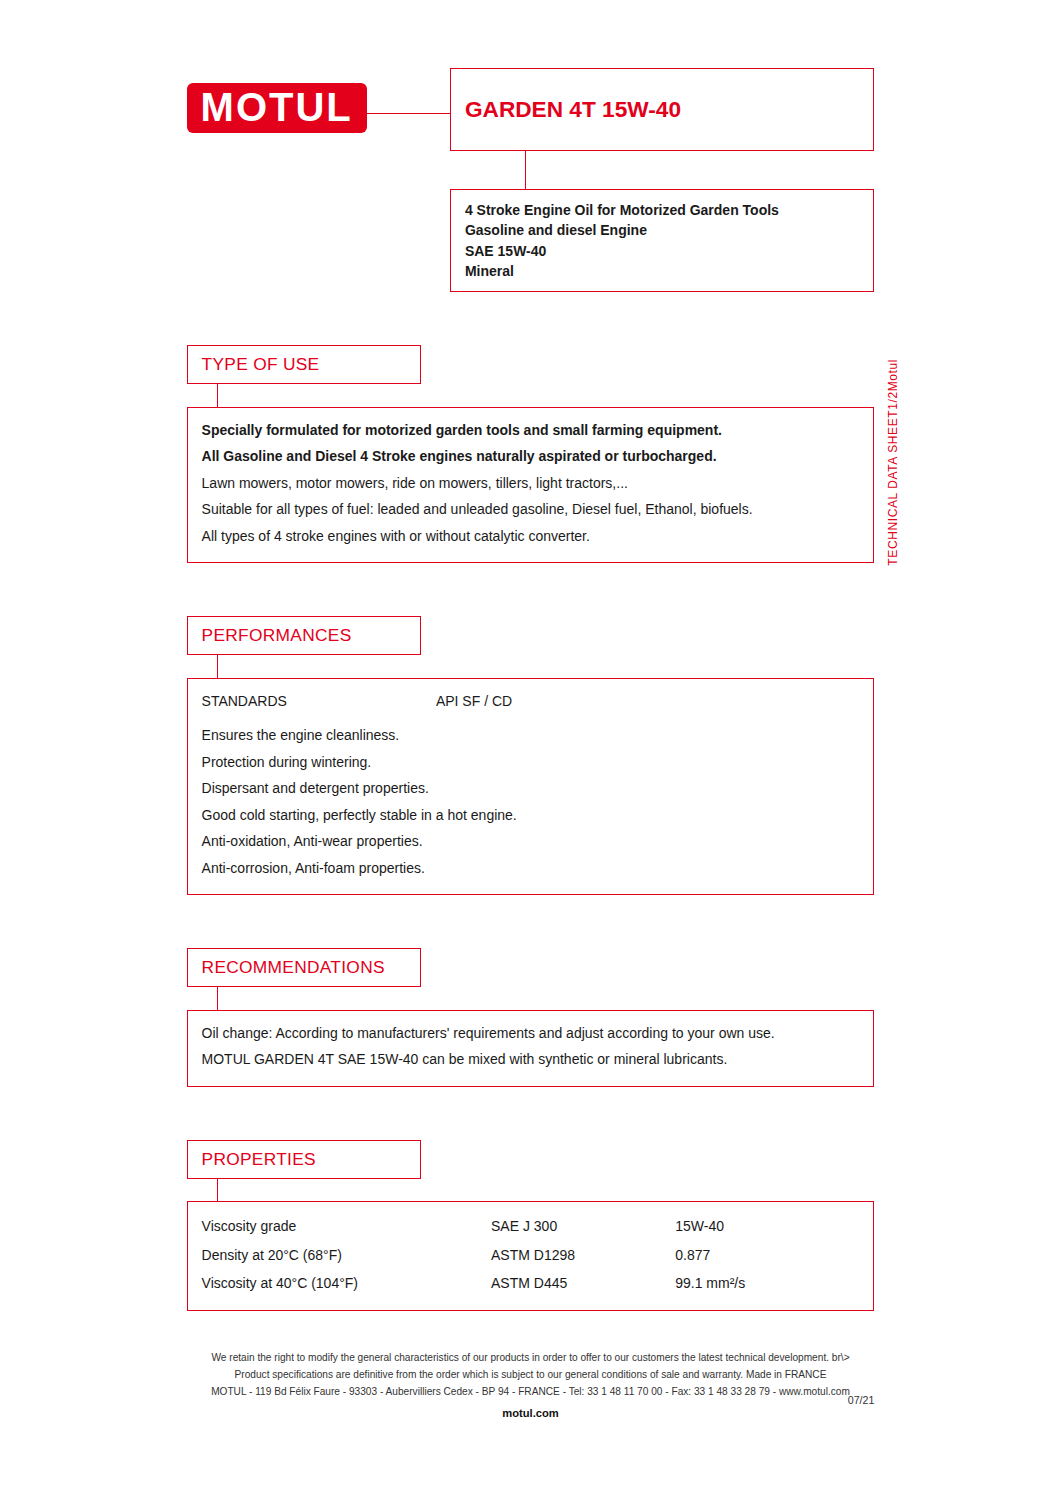MOTUL
GARDEN 4T 15W-40
4 Stroke Engine Oil for Motorized Garden Tools
Gasoline and diesel Engine
SAE 15W-40
Mineral
TECHNICAL DATA SHEET 1/2 Motul
TYPE OF USE
Specially formulated for motorized garden tools and small farming equipment.
All Gasoline and Diesel 4 Stroke engines naturally aspirated or turbocharged.
Lawn mowers, motor mowers, ride on mowers, tillers, light tractors,...
Suitable for all types of fuel: leaded and unleaded gasoline, Diesel fuel, Ethanol, biofuels.
All types of 4 stroke engines with or without catalytic converter.
PERFORMANCES
STANDARDS
API SF / CD
Ensures the engine cleanliness.
Protection during wintering.
Dispersant and detergent properties.
Good cold starting, perfectly stable in a hot engine.
Anti-oxidation, Anti-wear properties.
Anti-corrosion, Anti-foam properties.
RECOMMENDATIONS
Oil change: According to manufacturers' requirements and adjust according to your own use.
MOTUL GARDEN 4T SAE 15W-40 can be mixed with synthetic or mineral lubricants.
PROPERTIES
| Viscosity grade | SAE J 300 | 15W-40 |
| Density at 20°C (68°F) | ASTM D1298 | 0.877 |
| Viscosity at 40°C (104°F) | ASTM D445 | 99.1 mm²/s |
We retain the right to modify the general characteristics of our products in order to offer to our customers the latest technical development. br\>
Product specifications are definitive from the order which is subject to our general conditions of sale and warranty. Made in FRANCE
MOTUL - 119 Bd Félix Faure - 93303 - Aubervilliers Cedex - BP 94 - FRANCE - Tel: 33 1 48 11 70 00 - Fax: 33 1 48 33 28 79 - www.motul.com
motul.com
07/21